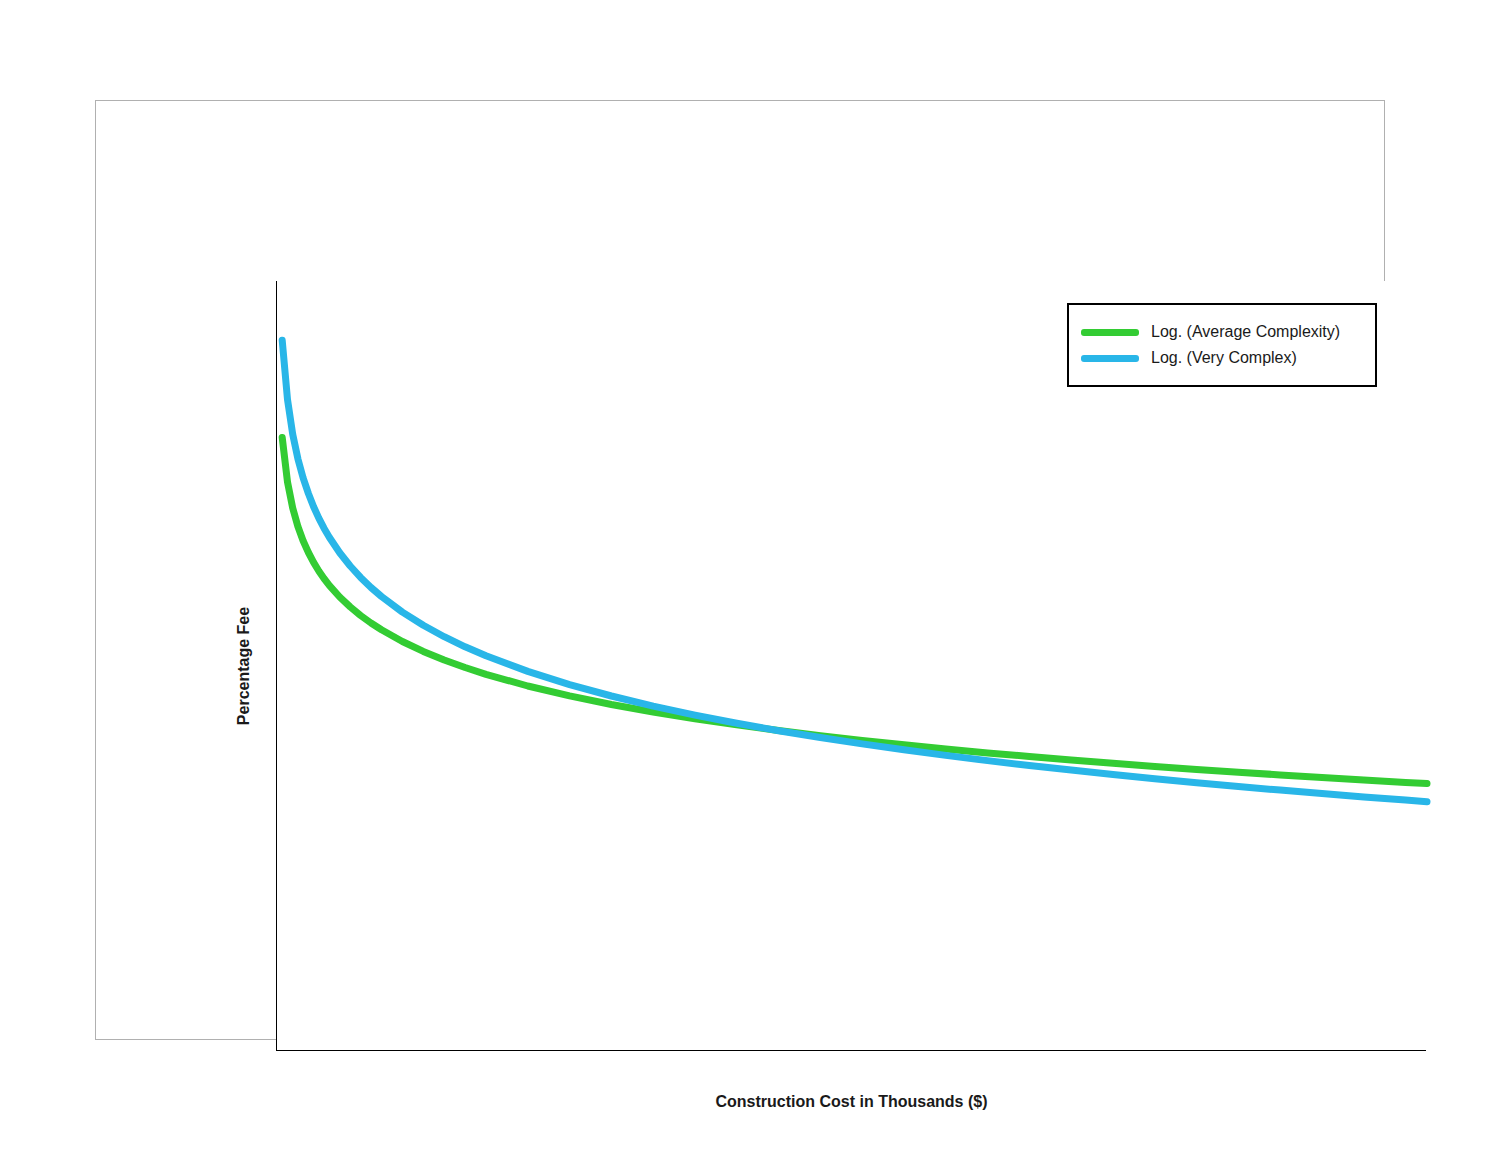Graph 1. Design Fee vs. Construction Cost for New Construction
Elizabeth, Town of 2022W-2129
Log. (Average Complexity)
Log. (Very Complex)
Construction Cost in Thousands ($)
Percentage Fee